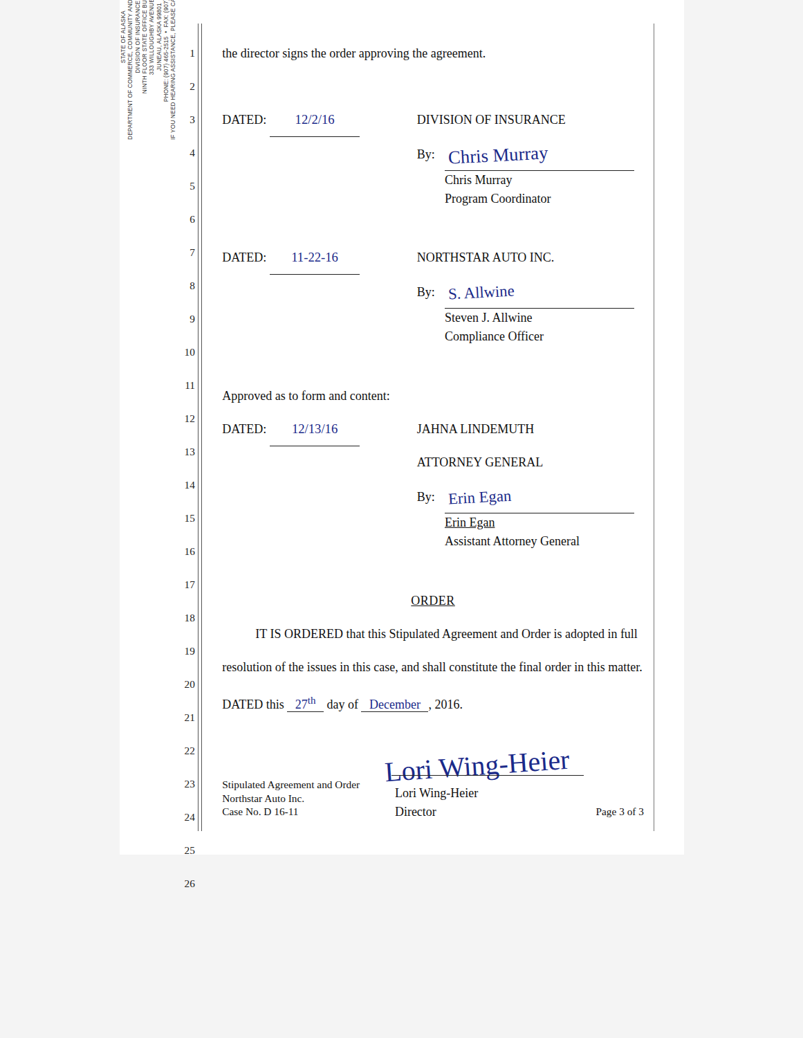1
2
3
4
5
6
7
8
9
10
11
12
13
14
15
16
17
18
19
20
21
22
23
24
25
26
STATE OF ALASKA
DEPARTMENT OF COMMERCE, COMMUNITY AND ECONOMIC DEVELOPMENT
DIVISION OF INSURANCE
NINTH FLOOR STATE OFFICE BUILDING
333 WILLOUGHBY AVENUE
JUNEAU, ALASKA 99801
PHONE: (907) 465-2515 • FAX: (907) 465-3422
IF YOU NEED HEARING ASSISTANCE, PLEASE CALL ALASKA RELAY AT 711
the director signs the order approving the agreement.
DATED: 12/2/16
DIVISION OF INSURANCE
By: Chris Murray Chris Murray Program Coordinator
DATED: 11-22-16
NORTHSTAR AUTO INC.
By: S. Allwine Steven J. Allwine Compliance Officer
Approved as to form and content:
DATED: 12/13/16
JAHNA LINDEMUTH
ATTORNEY GENERAL
By: Erin Egan Erin Egan Assistant Attorney General
ORDER
IT IS ORDERED that this Stipulated Agreement and Order is adopted in full
resolution of the issues in this case, and shall constitute the final order in this matter.
DATED this 27th day of December, 2016.
Lori Wing-Heier
Lori Wing-Heier
Director
Stipulated Agreement and Order
Northstar Auto Inc.
Case No. D 16-11
Page 3 of 3